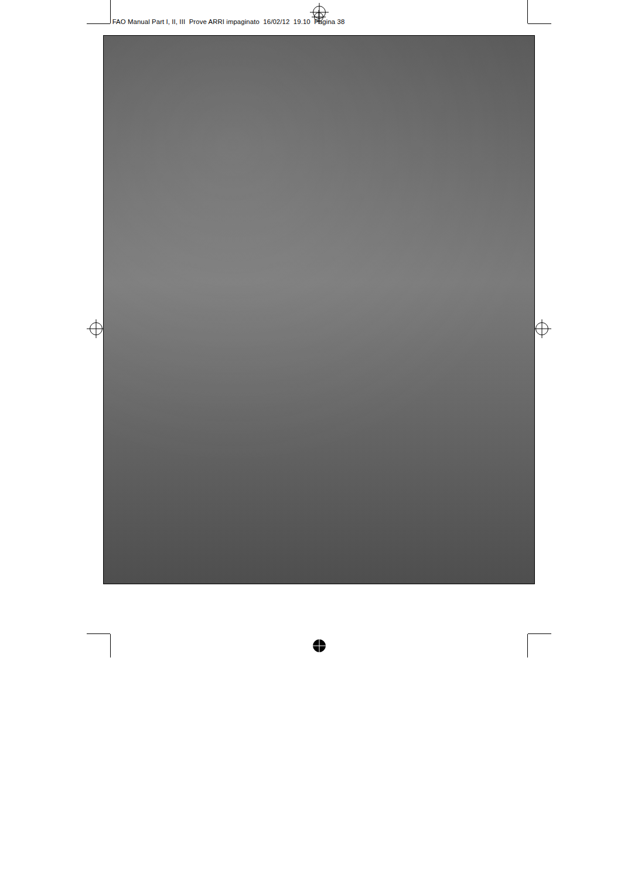FAO Manual Part I, II, III Prove ARRI impaginato 16/02/12 19.10 Pagina 38
Photograph